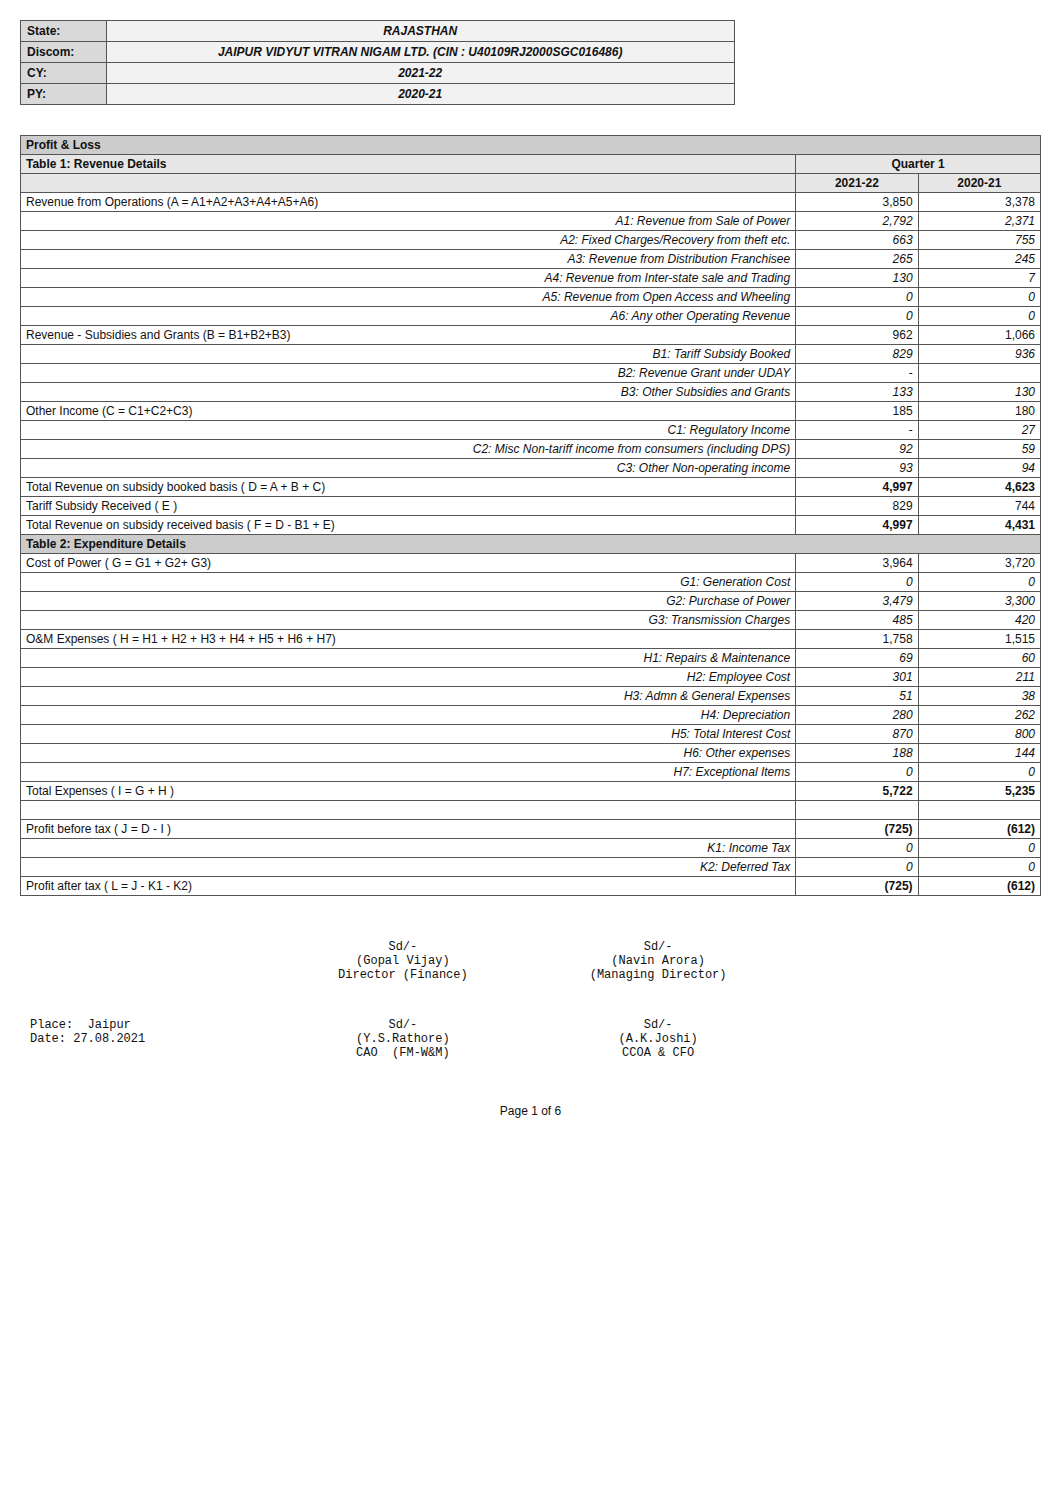| State: | RAJASTHAN |
| Discom: | JAIPUR VIDYUT VITRAN NIGAM LTD. (CIN : U40109RJ2000SGC016486) |
| CY: | 2021-22 |
| PY: | 2020-21 |
| Profit & Loss |
| Table 1: Revenue Details | Quarter 1 |
| | 2021-22 | 2020-21 |
| Revenue from Operations (A = A1+A2+A3+A4+A5+A6) | 3,850 | 3,378 |
| A1: Revenue from Sale of Power | 2,792 | 2,371 |
| A2: Fixed Charges/Recovery from theft etc. | 663 | 755 |
| A3: Revenue from Distribution Franchisee | 265 | 245 |
| A4: Revenue from Inter-state sale and Trading | 130 | 7 |
| A5: Revenue from Open Access and Wheeling | 0 | 0 |
| A6: Any other Operating Revenue | 0 | 0 |
| Revenue - Subsidies and Grants (B = B1+B2+B3) | 962 | 1,066 |
| B1: Tariff Subsidy Booked | 829 | 936 |
| B2: Revenue Grant under UDAY | - | |
| B3: Other Subsidies and Grants | 133 | 130 |
| Other Income (C = C1+C2+C3) | 185 | 180 |
| C1: Regulatory Income | - | 27 |
| C2: Misc Non-tariff income from consumers (including DPS) | 92 | 59 |
| C3: Other Non-operating income | 93 | 94 |
| Total Revenue on subsidy booked basis ( D = A + B + C) | 4,997 | 4,623 |
| Tariff Subsidy Received ( E ) | 829 | 744 |
| Total Revenue on subsidy received basis ( F = D - B1 + E) | 4,997 | 4,431 |
| Table 2: Expenditure Details |
| Cost of Power ( G = G1 + G2+ G3) | 3,964 | 3,720 |
| G1: Generation Cost | 0 | 0 |
| G2: Purchase of Power | 3,479 | 3,300 |
| G3: Transmission Charges | 485 | 420 |
| O&M Expenses ( H = H1 + H2 + H3 + H4 + H5 + H6 + H7) | 1,758 | 1,515 |
| H1: Repairs & Maintenance | 69 | 60 |
| H2: Employee Cost | 301 | 211 |
| H3: Admn & General Expenses | 51 | 38 |
| H4: Depreciation | 280 | 262 |
| H5: Total Interest Cost | 870 | 800 |
| H6: Other expenses | 188 | 144 |
| H7: Exceptional Items | 0 | 0 |
| Total Expenses ( I = G + H ) | 5,722 | 5,235 |
| Profit before tax ( J = D - I ) | (725) | (612) |
| K1: Income Tax | 0 | 0 |
| K2: Deferred Tax | 0 | 0 |
| Profit after tax ( L = J - K1 - K2) | (725) | (612) |
| | Sd/- (Gopal Vijay) Director (Finance) | Sd/- (Navin Arora) (Managing Director) | |
| Place: Jaipur Date: 27.08.2021 | Sd/- (Y.S.Rathore) CAO (FM-W&M) | Sd/- (A.K.Joshi) CCOA & CFO | |
Page 1 of 6